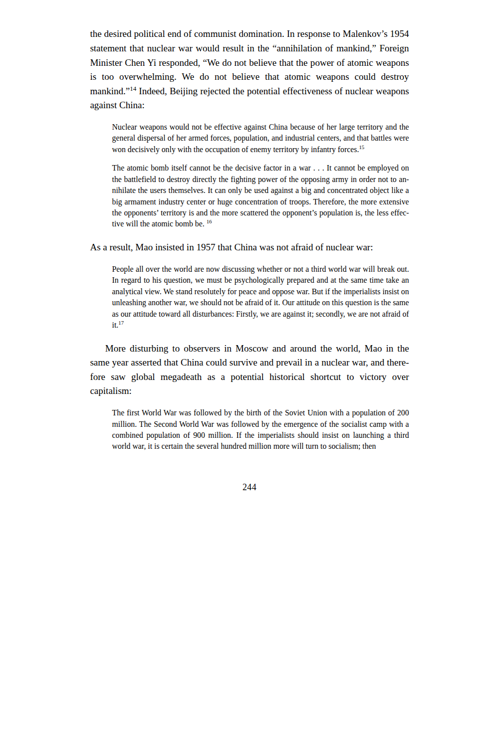the desired political end of communist domination. In response to Malenkov’s 1954 statement that nuclear war would result in the “annihilation of mankind,” Foreign Minister Chen Yi responded, “We do not believe that the power of atomic weapons is too overwhelming. We do not believe that atomic weapons could destroy mankind.”14 Indeed, Beijing rejected the potential effectiveness of nuclear weapons against China:
Nuclear weapons would not be effective against China because of her large territory and the general dispersal of her armed forces, population, and industrial centers, and that battles were won decisively only with the occupation of enemy territory by infantry forces.15
The atomic bomb itself cannot be the decisive factor in a war . . . It cannot be employed on the battlefield to destroy directly the fighting power of the opposing army in order not to annihilate the users themselves. It can only be used against a big and concentrated object like a big armament industry center or huge concentration of troops. Therefore, the more extensive the opponents’ territory is and the more scattered the opponent’s population is, the less effective will the atomic bomb be. 16
As a result, Mao insisted in 1957 that China was not afraid of nuclear war:
People all over the world are now discussing whether or not a third world war will break out. In regard to his question, we must be psychologically prepared and at the same time take an analytical view. We stand resolutely for peace and oppose war. But if the imperialists insist on unleashing another war, we should not be afraid of it. Our attitude on this question is the same as our attitude toward all disturbances: Firstly, we are against it; secondly, we are not afraid of it.17
More disturbing to observers in Moscow and around the world, Mao in the same year asserted that China could survive and prevail in a nuclear war, and therefore saw global megadeath as a potential historical shortcut to victory over capitalism:
The first World War was followed by the birth of the Soviet Union with a population of 200 million. The Second World War was followed by the emergence of the socialist camp with a combined population of 900 million. If the imperialists should insist on launching a third world war, it is certain the several hundred million more will turn to socialism; then
244